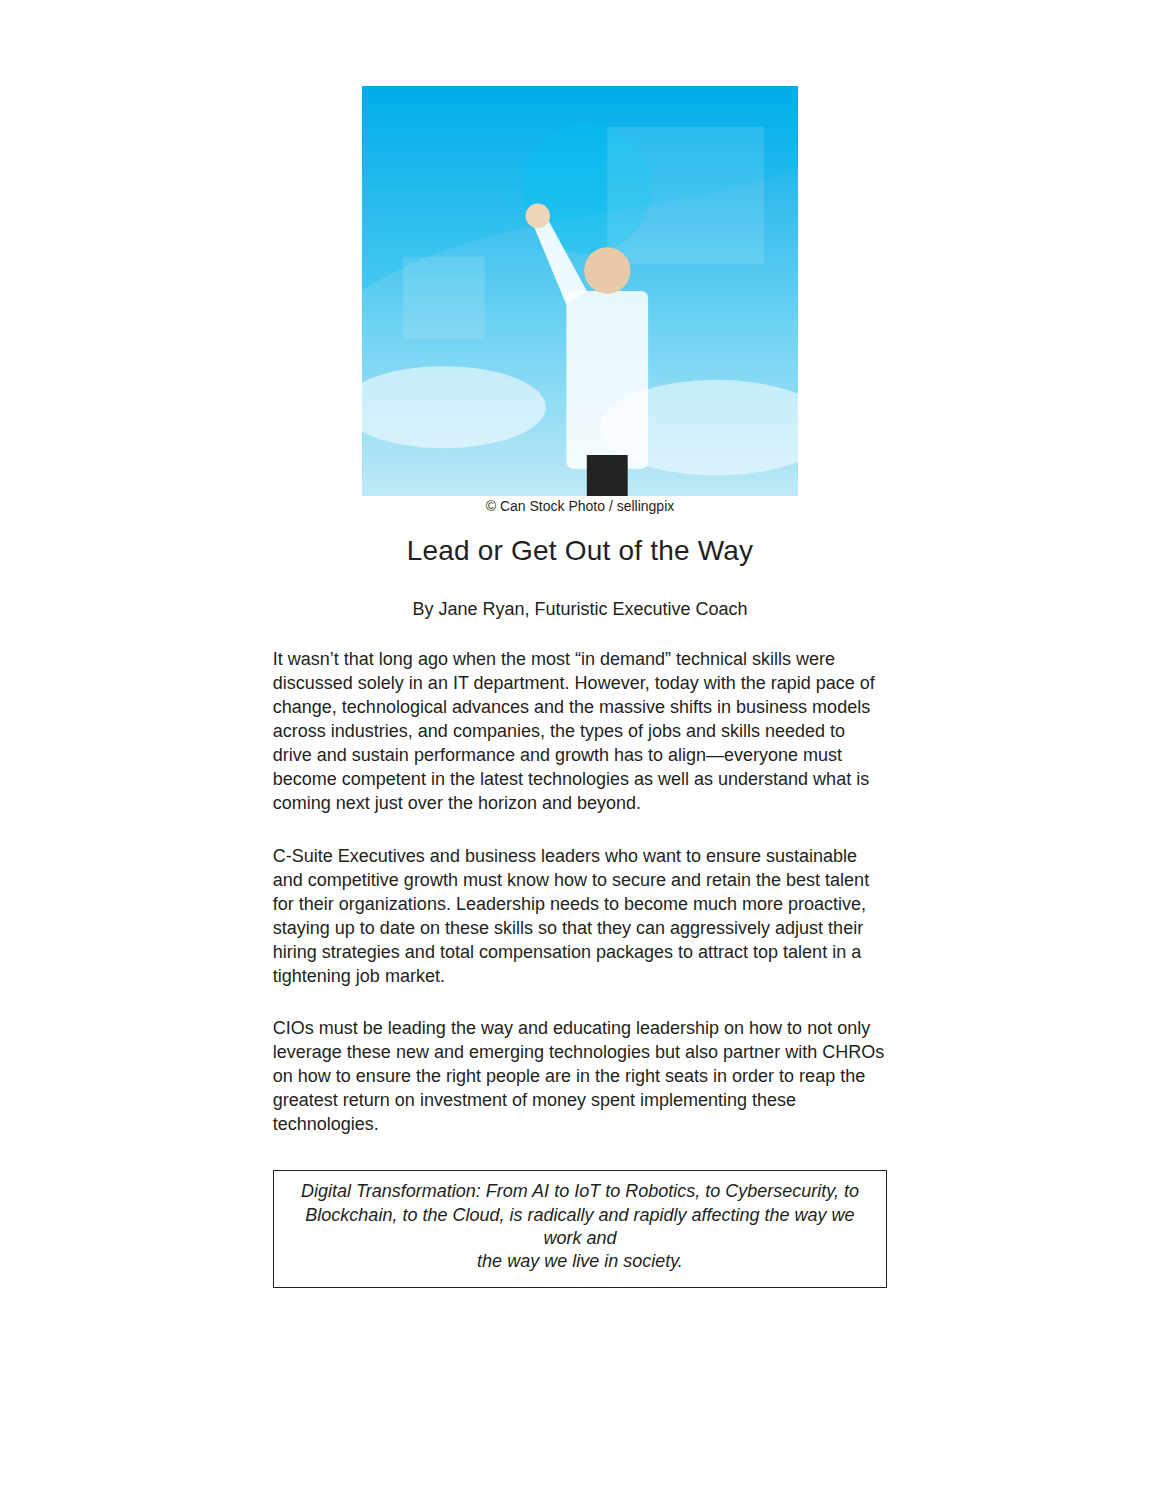© Can Stock Photo / sellingpix
Lead or Get Out of the Way
By Jane Ryan, Futuristic Executive Coach
It wasn’t that long ago when the most “in demand” technical skills were discussed solely in an IT department. However, today with the rapid pace of change, technological advances and the massive shifts in business models across industries, and companies, the types of jobs and skills needed to drive and sustain performance and growth has to align—everyone must become competent in the latest technologies as well as understand what is coming next just over the horizon and beyond.
C-Suite Executives and business leaders who want to ensure sustainable and competitive growth must know how to secure and retain the best talent for their organizations. Leadership needs to become much more proactive, staying up to date on these skills so that they can aggressively adjust their hiring strategies and total compensation packages to attract top talent in a tightening job market.
CIOs must be leading the way and educating leadership on how to not only leverage these new and emerging technologies but also partner with CHROs on how to ensure the right people are in the right seats in order to reap the greatest return on investment of money spent implementing these technologies.
Digital Transformation: From AI to IoT to Robotics, to Cybersecurity, to Blockchain, to the Cloud, is radically and rapidly affecting the way we work and
the way we live in society.